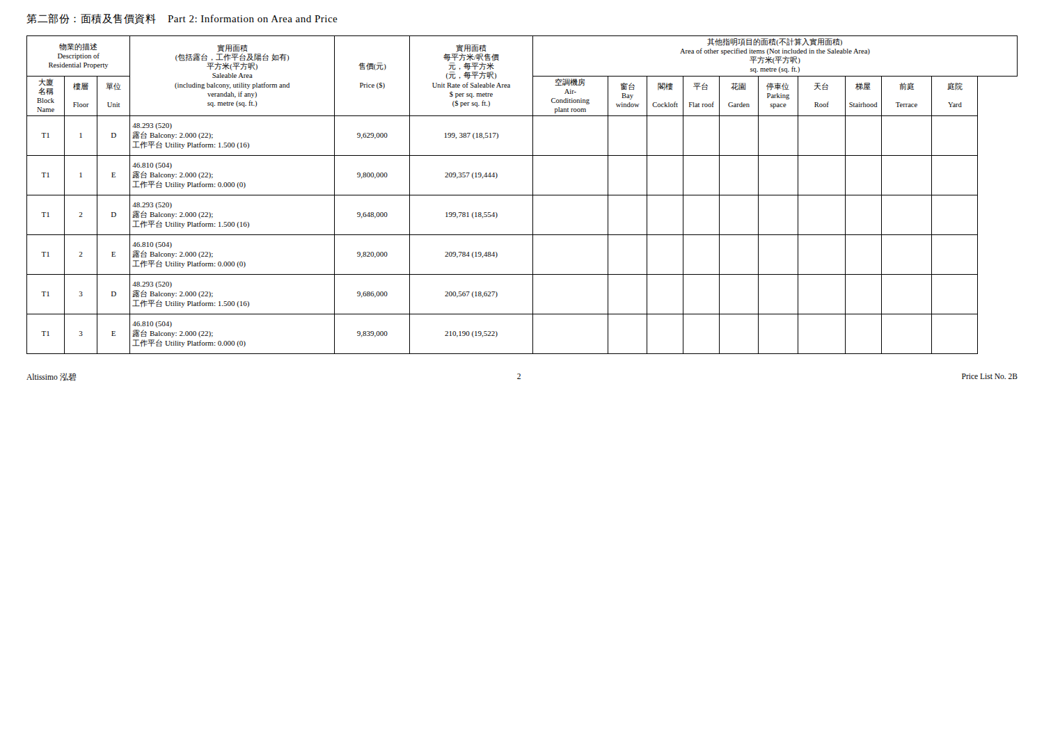第二部份：面積及售價資料 Part 2: Information on Area and Price
| 物業的描述 Description of Residential Property | 實用面積 (包括露台，工作平台及陽台 如有) 平方米(平方呎) Saleable Area (including balcony, utility platform and verandah, if any) sq. metre (sq. ft.) | 售價(元) Price ($) | 實用面積 每平方米/呎售價 元，每平方米 (元，每平方呎) Unit Rate of Saleable Area $ per sq. metre ($ per sq. ft.) | 其他指明項目的面積(不計算入實用面積) Area of other specified items (Not included in the Saleable Area) 平方米(平方呎) sq. metre (sq. ft.) |
| --- | --- | --- | --- | --- |
| 大廈 名稱 Block Name | 樓層 Floor | 單位 Unit | 空調機房 Air- Conditioning plant room | 窗台 Bay window | 閣樓 Cockloft | 平台 Flat roof | 花園 Garden | 停車位 Parking space | 天台 Roof | 梯屋 Stairhood | 前庭 Terrace | 庭院 Yard |
| T1 | 1 | D | 48.293 (520) 露台 Balcony: 2.000 (22); 工作平台 Utility Platform: 1.500 (16) | 9,629,000 | 199, 387 (18,517) | | | | | | | | | | |
| T1 | 1 | E | 46.810 (504) 露台 Balcony: 2.000 (22); 工作平台 Utility Platform: 0.000 (0) | 9,800,000 | 209,357 (19,444) | | | | | | | | | | |
| T1 | 2 | D | 48.293 (520) 露台 Balcony: 2.000 (22); 工作平台 Utility Platform: 1.500 (16) | 9,648,000 | 199,781 (18,554) | | | | | | | | | | |
| T1 | 2 | E | 46.810 (504) 露台 Balcony: 2.000 (22); 工作平台 Utility Platform: 0.000 (0) | 9,820,000 | 209,784 (19,484) | | | | | | | | | | |
| T1 | 3 | D | 48.293 (520) 露台 Balcony: 2.000 (22); 工作平台 Utility Platform: 1.500 (16) | 9,686,000 | 200,567 (18,627) | | | | | | | | | | |
| T1 | 3 | E | 46.810 (504) 露台 Balcony: 2.000 (22); 工作平台 Utility Platform: 0.000 (0) | 9,839,000 | 210,190 (19,522) | | | | | | | | | | |
Altissimo 泓碧
2
Price List No. 2B